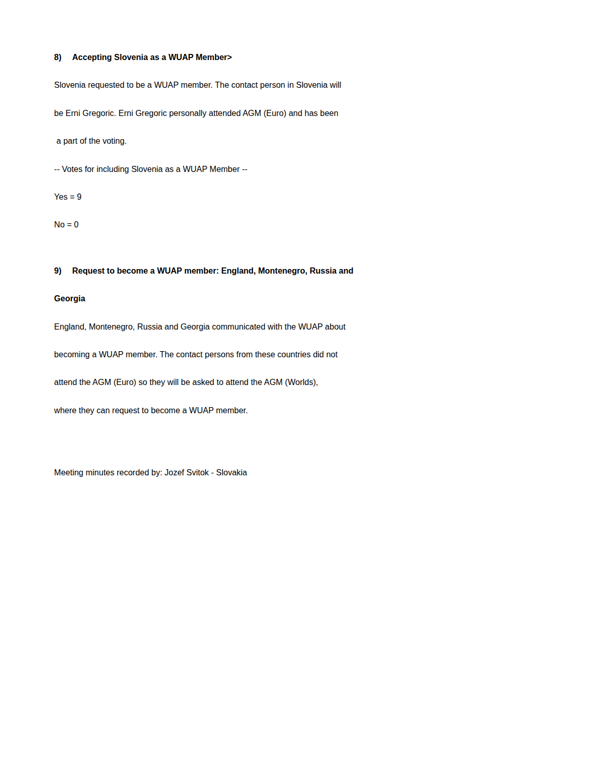8) Accepting Slovenia as a WUAP Member>
Slovenia requested to be a WUAP member. The contact person in Slovenia will
be Erni Gregoric. Erni Gregoric personally attended AGM (Euro) and has been
a part of the voting.
-- Votes for including Slovenia as a WUAP Member --
Yes = 9
No = 0
9) Request to become a WUAP member: England, Montenegro, Russia and
Georgia
England, Montenegro, Russia and Georgia communicated with the WUAP about
becoming a WUAP member. The contact persons from these countries did not
attend the AGM (Euro) so they will be asked to attend the AGM (Worlds),
where they can request to become a WUAP member.
Meeting minutes recorded by: Jozef Svitok - Slovakia